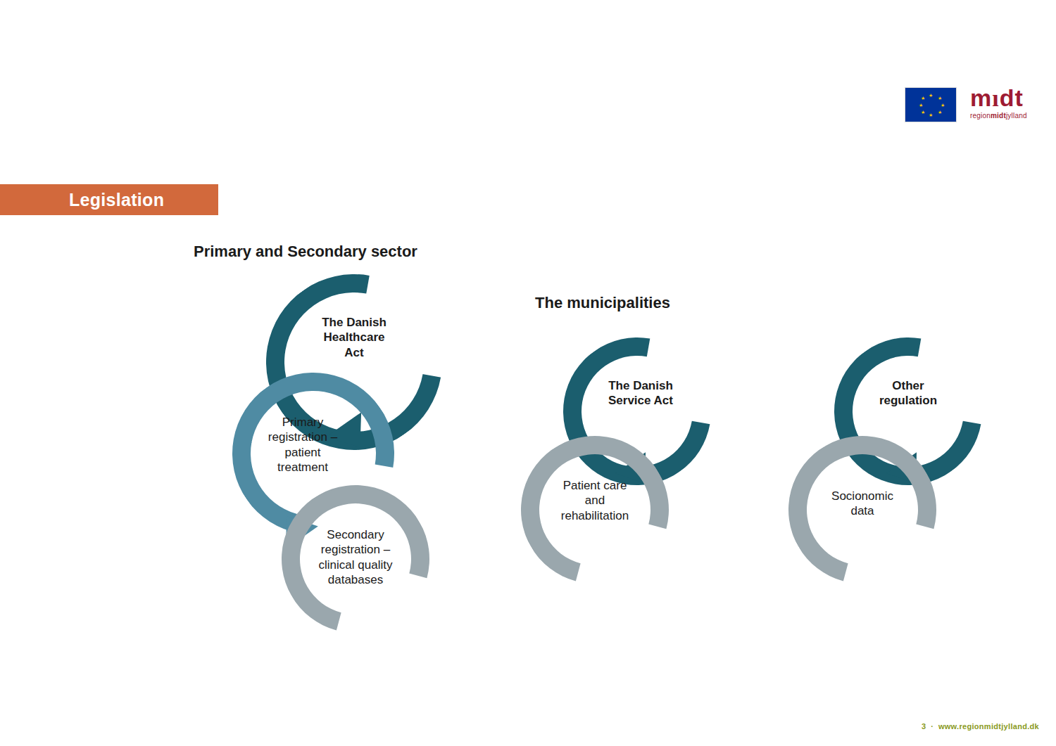★ ★ ★ ★ ★ ★ ★ ★
mıdt
regionmidtjylland
Legislation
Primary and Secondary sector
The municipalities
The Danish
Healthcare
Act
Primary
registration –
patient
treatment
Secondary
registration –
clinical quality
databases
The Danish
Service Act
Patient care
and
rehabilitation
Other
regulation
Socionomic
data
3 · www.regionmidtjylland.dk